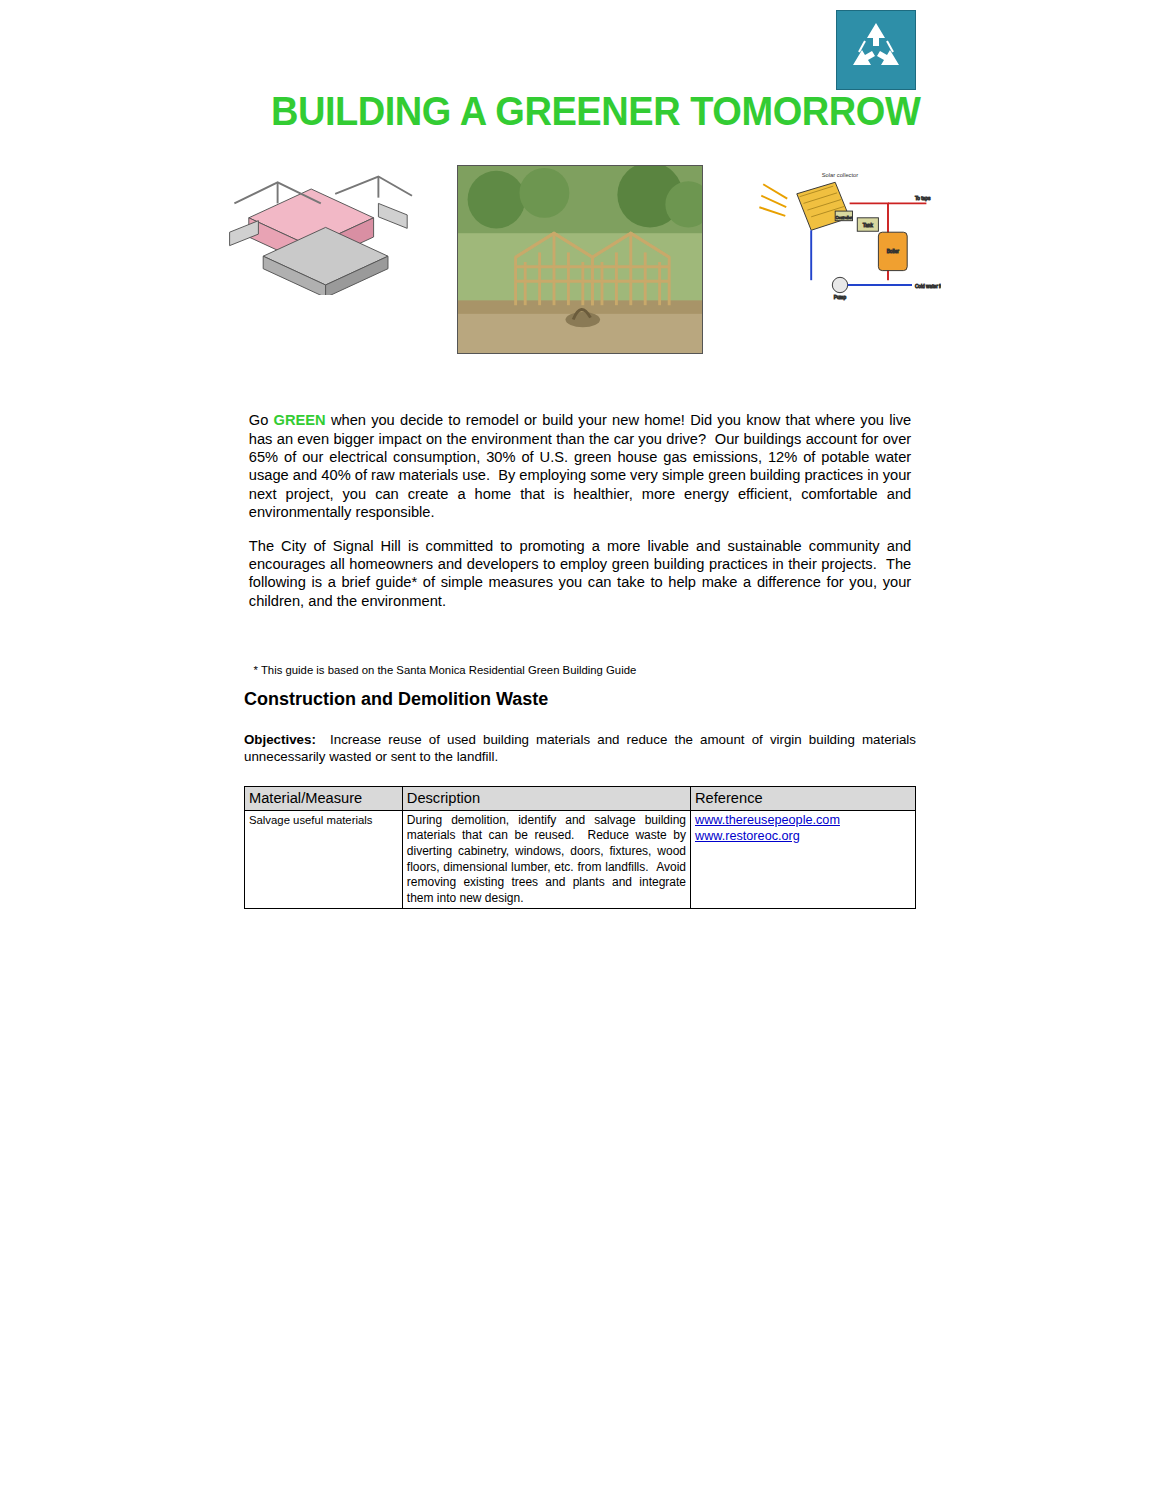BUILDING A GREENER TOMORROW
Solar collector Tank Boiler Pump Cold water feed To taps Controller
Go GREEN when you decide to remodel or build your new home! Did you know that where you live has an even bigger impact on the environment than the car you drive? Our buildings account for over 65% of our electrical consumption, 30% of U.S. green house gas emissions, 12% of potable water usage and 40% of raw materials use. By employing some very simple green building practices in your next project, you can create a home that is healthier, more energy efficient, comfortable and environmentally responsible.
The City of Signal Hill is committed to promoting a more livable and sustainable community and encourages all homeowners and developers to employ green building practices in their projects. The following is a brief guide* of simple measures you can take to help make a difference for you, your children, and the environment.
* This guide is based on the Santa Monica Residential Green Building Guide
Construction and Demolition Waste
Objectives: Increase reuse of used building materials and reduce the amount of virgin building materials unnecessarily wasted or sent to the landfill.
| Material/Measure | Description | Reference |
| --- | --- | --- |
| Salvage useful materials | During demolition, identify and salvage building materials that can be reused. Reduce waste by diverting cabinetry, windows, doors, fixtures, wood floors, dimensional lumber, etc. from landfills. Avoid removing existing trees and plants and integrate them into new design. | www.thereusepeople.com www.restoreoc.org |